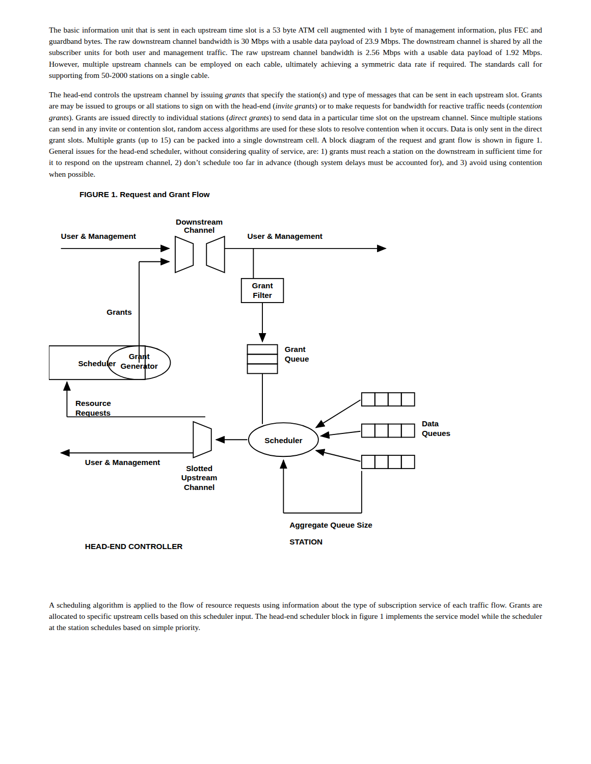The basic information unit that is sent in each upstream time slot is a 53 byte ATM cell augmented with 1 byte of management information, plus FEC and guardband bytes. The raw downstream channel bandwidth is 30 Mbps with a usable data payload of 23.9 Mbps. The downstream channel is shared by all the subscriber units for both user and management traffic. The raw upstream channel bandwidth is 2.56 Mbps with a usable data payload of 1.92 Mbps. However, multiple upstream channels can be employed on each cable, ultimately achieving a symmetric data rate if required. The standards call for supporting from 50-2000 stations on a single cable.
The head-end controls the upstream channel by issuing grants that specify the station(s) and type of messages that can be sent in each upstream slot. Grants are may be issued to groups or all stations to sign on with the head-end (invite grants) or to make requests for bandwidth for reactive traffic needs (contention grants). Grants are issued directly to individual stations (direct grants) to send data in a particular time slot on the upstream channel. Since multiple stations can send in any invite or contention slot, random access algorithms are used for these slots to resolve contention when it occurs. Data is only sent in the direct grant slots. Multiple grants (up to 15) can be packed into a single downstream cell. A block diagram of the request and grant flow is shown in figure 1. General issues for the head-end scheduler, without considering quality of service, are: 1) grants must reach a station on the downstream in sufficient time for it to respond on the upstream channel, 2) don’t schedule too far in advance (though system delays must be accounted for), and 3) avoid using contention when possible.
FIGURE 1. Request and Grant Flow
User & Management Downstream Channel User & Management Grants Grant Filter Grant Queue Scheduler Grant Generator Resource Requests Slotted Upstream Channel User & Management Scheduler Data Queues Aggregate Queue Size HEAD-END CONTROLLER STATION
A scheduling algorithm is applied to the flow of resource requests using information about the type of subscription service of each traffic flow. Grants are allocated to specific upstream cells based on this scheduler input. The head-end scheduler block in figure 1 implements the service model while the scheduler at the station schedules based on simple priority.